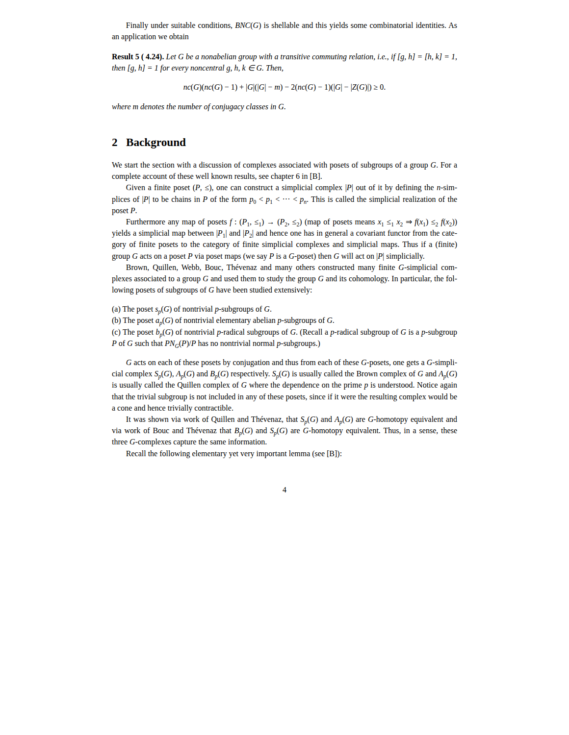Finally under suitable conditions, BNC(G) is shellable and this yields some combinatorial identities. As an application we obtain
Result 5 ( 4.24). Let G be a nonabelian group with a transitive commuting relation, i.e., if [g, h] = [h, k] = 1, then [g, h] = 1 for every noncentral g, h, k ∈ G. Then,
nc(G)(nc(G) − 1) + |G|(|G| − m) − 2(nc(G) − 1)(|G| − |Z(G)|) ≥ 0.
where m denotes the number of conjugacy classes in G.
2 Background
We start the section with a discussion of complexes associated with posets of subgroups of a group G. For a complete account of these well known results, see chapter 6 in [B].
Given a finite poset (P, ≤), one can construct a simplicial complex |P| out of it by defining the n-simplices of |P| to be chains in P of the form p0 < p1 < ··· < pn. This is called the simplicial realization of the poset P.
Furthermore any map of posets f : (P1, ≤1) → (P2, ≤2) (map of posets means x1 ≤1 x2 ⇒ f(x1) ≤2 f(x2)) yields a simplicial map between |P1| and |P2| and hence one has in general a covariant functor from the category of finite posets to the category of finite simplicial complexes and simplicial maps. Thus if a (finite) group G acts on a poset P via poset maps (we say P is a G-poset) then G will act on |P| simplicially.
Brown, Quillen, Webb, Bouc, Thévenaz and many others constructed many finite G-simplicial complexes associated to a group G and used them to study the group G and its cohomology. In particular, the following posets of subgroups of G have been studied extensively:
(a) The poset sp(G) of nontrivial p-subgroups of G.
(b) The poset ap(G) of nontrivial elementary abelian p-subgroups of G.
(c) The poset bp(G) of nontrivial p-radical subgroups of G. (Recall a p-radical subgroup of G is a p-subgroup P of G such that PNG(P)/P has no nontrivial normal p-subgroups.)
G acts on each of these posets by conjugation and thus from each of these G-posets, one gets a G-simplicial complex Sp(G), Ap(G) and Bp(G) respectively. Sp(G) is usually called the Brown complex of G and Ap(G) is usually called the Quillen complex of G where the dependence on the prime p is understood. Notice again that the trivial subgroup is not included in any of these posets, since if it were the resulting complex would be a cone and hence trivially contractible.
It was shown via work of Quillen and Thévenaz, that Sp(G) and Ap(G) are G-homotopy equivalent and via work of Bouc and Thévenaz that Bp(G) and Sp(G) are G-homotopy equivalent. Thus, in a sense, these three G-complexes capture the same information.
Recall the following elementary yet very important lemma (see [B]):
4